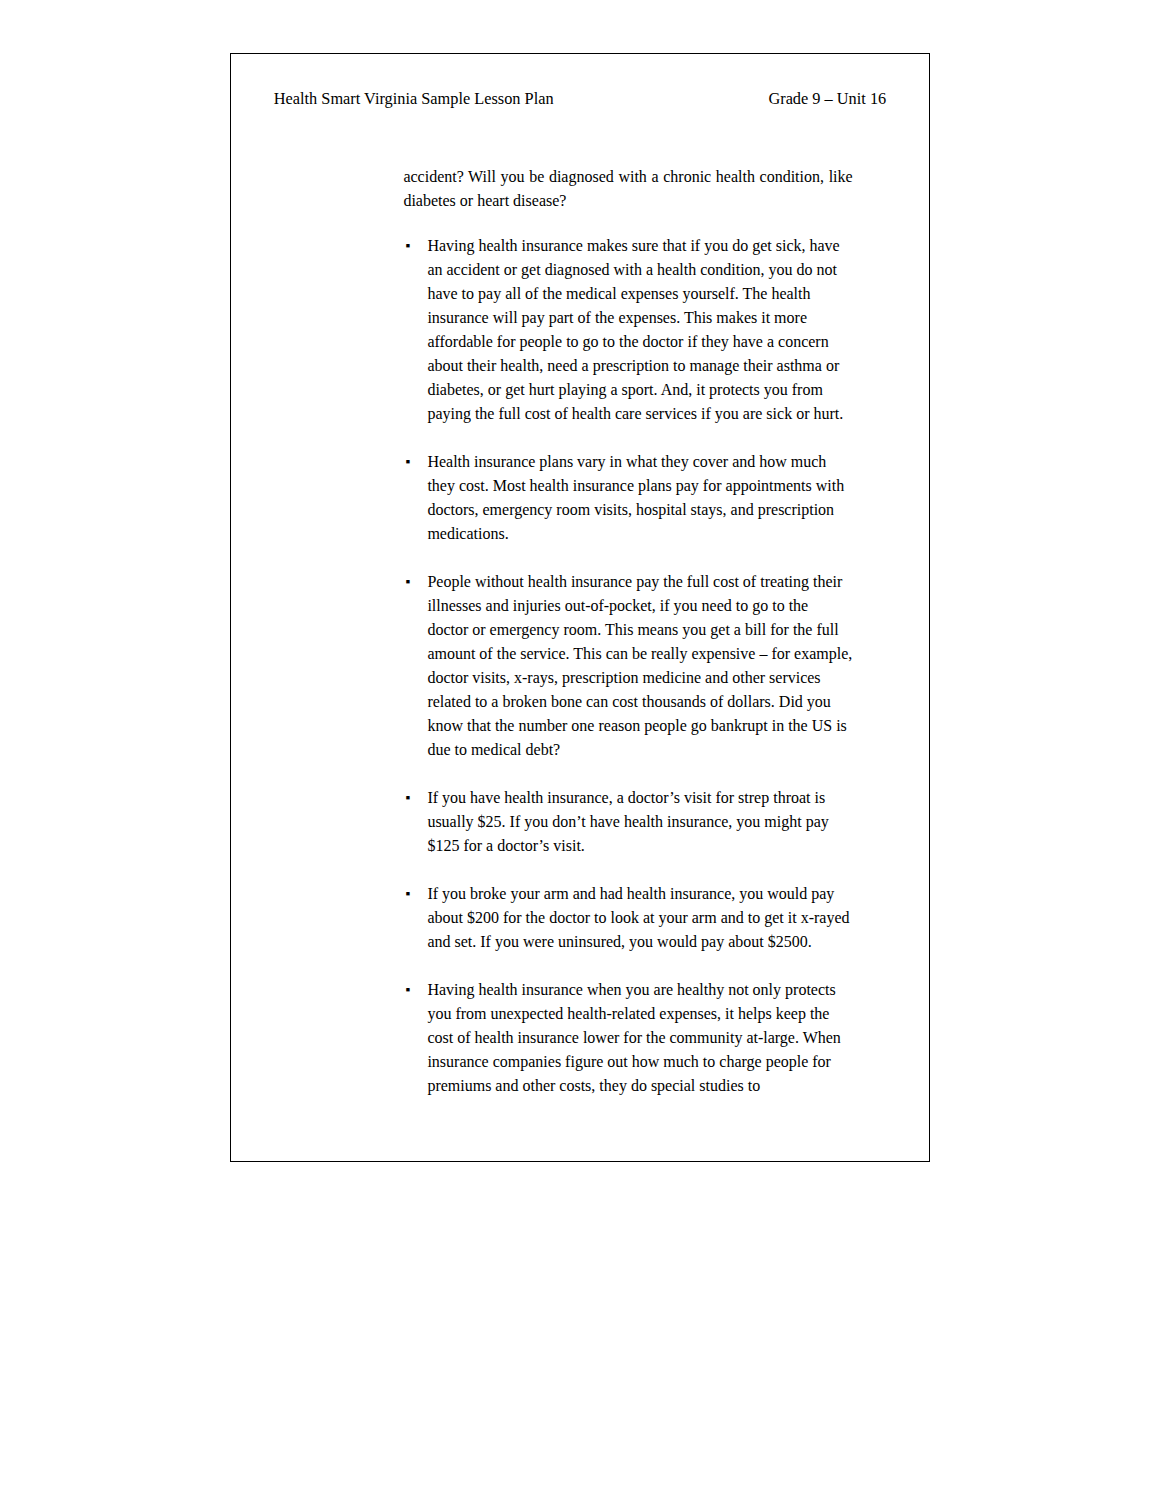Health Smart Virginia Sample Lesson Plan
Grade 9 – Unit 16
accident? Will you be diagnosed with a chronic health condition, like diabetes or heart disease?
Having health insurance makes sure that if you do get sick, have an accident or get diagnosed with a health condition, you do not have to pay all of the medical expenses yourself. The health insurance will pay part of the expenses. This makes it more affordable for people to go to the doctor if they have a concern about their health, need a prescription to manage their asthma or diabetes, or get hurt playing a sport. And, it protects you from paying the full cost of health care services if you are sick or hurt.
Health insurance plans vary in what they cover and how much they cost. Most health insurance plans pay for appointments with doctors, emergency room visits, hospital stays, and prescription medications.
People without health insurance pay the full cost of treating their illnesses and injuries out-of-pocket, if you need to go to the doctor or emergency room. This means you get a bill for the full amount of the service. This can be really expensive – for example, doctor visits, x-rays, prescription medicine and other services related to a broken bone can cost thousands of dollars. Did you know that the number one reason people go bankrupt in the US is due to medical debt?
If you have health insurance, a doctor’s visit for strep throat is usually $25. If you don’t have health insurance, you might pay $125 for a doctor’s visit.
If you broke your arm and had health insurance, you would pay about $200 for the doctor to look at your arm and to get it x-rayed and set. If you were uninsured, you would pay about $2500.
Having health insurance when you are healthy not only protects you from unexpected health-related expenses, it helps keep the cost of health insurance lower for the community at-large. When insurance companies figure out how much to charge people for premiums and other costs, they do special studies to